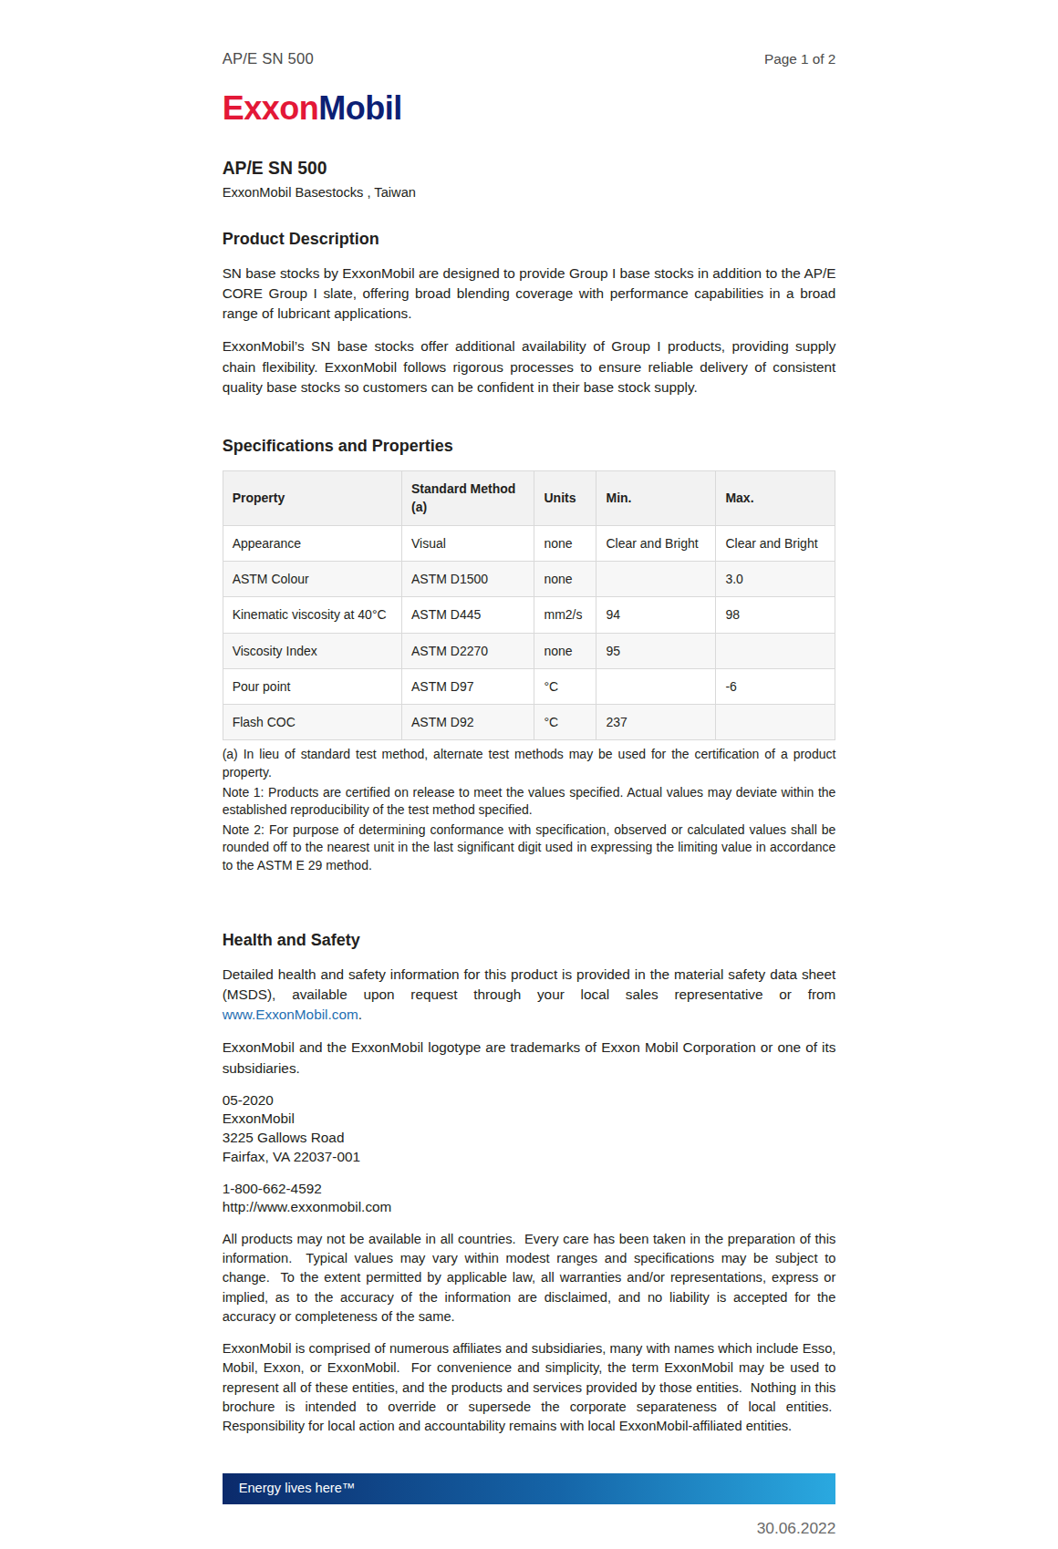AP/E SN 500
Page 1 of 2
ExxonMobil
AP/E SN 500
ExxonMobil Basestocks , Taiwan
Product Description
SN base stocks by ExxonMobil are designed to provide Group I base stocks in addition to the AP/E CORE Group I slate, offering broad blending coverage with performance capabilities in a broad range of lubricant applications.
ExxonMobil’s SN base stocks offer additional availability of Group I products, providing supply chain flexibility. ExxonMobil follows rigorous processes to ensure reliable delivery of consistent quality base stocks so customers can be confident in their base stock supply.
Specifications and Properties
| Property | Standard Method (a) | Units | Min. | Max. |
| --- | --- | --- | --- | --- |
| Appearance | Visual | none | Clear and Bright | Clear and Bright |
| ASTM Colour | ASTM D1500 | none | | 3.0 |
| Kinematic viscosity at 40°C | ASTM D445 | mm2/s | 94 | 98 |
| Viscosity Index | ASTM D2270 | none | 95 | |
| Pour point | ASTM D97 | °C | | -6 |
| Flash COC | ASTM D92 | °C | 237 | |
(a) In lieu of standard test method, alternate test methods may be used for the certification of a product property.
Note 1: Products are certified on release to meet the values specified. Actual values may deviate within the established reproducibility of the test method specified.
Note 2: For purpose of determining conformance with specification, observed or calculated values shall be rounded off to the nearest unit in the last significant digit used in expressing the limiting value in accordance to the ASTM E 29 method.
Health and Safety
Detailed health and safety information for this product is provided in the material safety data sheet (MSDS), available upon request through your local sales representative or from www.ExxonMobil.com.
ExxonMobil and the ExxonMobil logotype are trademarks of Exxon Mobil Corporation or one of its subsidiaries.
05-2020
ExxonMobil
3225 Gallows Road
Fairfax, VA 22037-001
1-800-662-4592
http://www.exxonmobil.com
All products may not be available in all countries. Every care has been taken in the preparation of this information. Typical values may vary within modest ranges and specifications may be subject to change. To the extent permitted by applicable law, all warranties and/or representations, express or implied, as to the accuracy of the information are disclaimed, and no liability is accepted for the accuracy or completeness of the same.
ExxonMobil is comprised of numerous affiliates and subsidiaries, many with names which include Esso, Mobil, Exxon, or ExxonMobil. For convenience and simplicity, the term ExxonMobil may be used to represent all of these entities, and the products and services provided by those entities. Nothing in this brochure is intended to override or supersede the corporate separateness of local entities. Responsibility for local action and accountability remains with local ExxonMobil-affiliated entities.
Energy lives here™
30.06.2022